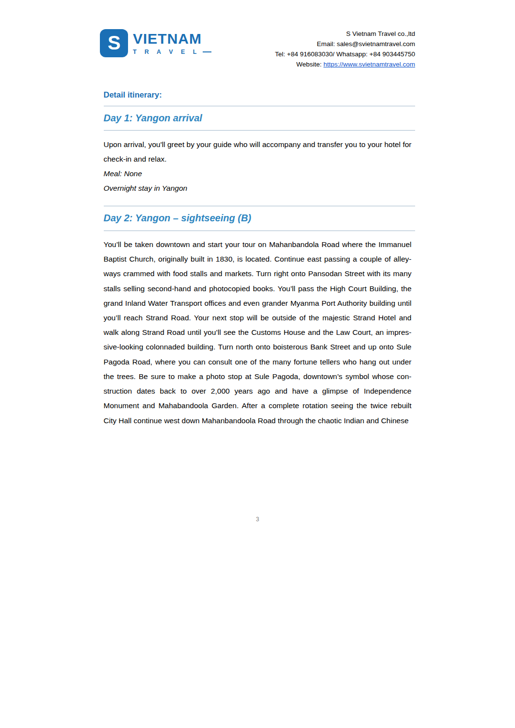VIETNAM
T R A V E L
S Vietnam Travel co.,ltd
Email: sales@svietnamtravel.com
Tel: +84 916083030/ Whatsapp: +84 903445750
Website: https://www.svietnamtravel.com
Detail itinerary:
Day 1: Yangon arrival
Upon arrival, you'll greet by your guide who will accompany and transfer you to your hotel for check-in and relax.
Meal: None
Overnight stay in Yangon
Day 2: Yangon – sightseeing (B)
You’ll be taken downtown and start your tour on Mahanbandola Road where the Immanuel Baptist Church, originally built in 1830, is located. Continue east passing a couple of alleyways crammed with food stalls and markets. Turn right onto Pansodan Street with its many stalls selling second-hand and photocopied books. You’ll pass the High Court Building, the grand Inland Water Transport offices and even grander Myanma Port Authority building until you’ll reach Strand Road. Your next stop will be outside of the majestic Strand Hotel and walk along Strand Road until you’ll see the Customs House and the Law Court, an impressive-looking colonnaded building. Turn north onto boisterous Bank Street and up onto Sule Pagoda Road, where you can consult one of the many fortune tellers who hang out under the trees. Be sure to make a photo stop at Sule Pagoda, downtown’s symbol whose construction dates back to over 2,000 years ago and have a glimpse of Independence Monument and Mahabandoola Garden. After a complete rotation seeing the twice rebuilt City Hall continue west down Mahanbandoola Road through the chaotic Indian and Chinese
3